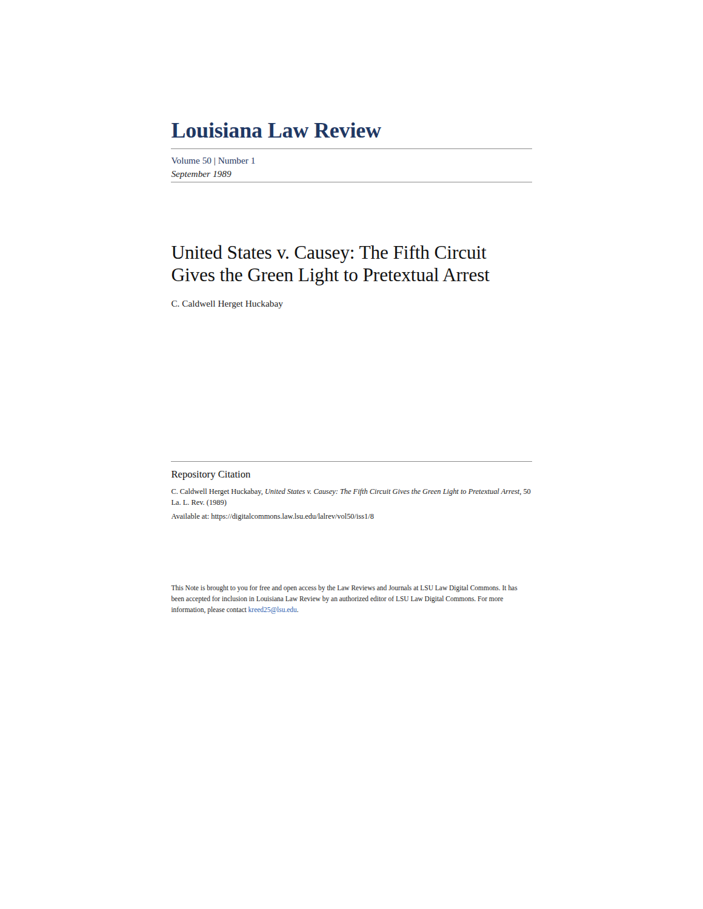Louisiana Law Review
Volume 50 | Number 1
September 1989
United States v. Causey: The Fifth Circuit Gives the Green Light to Pretextual Arrest
C. Caldwell Herget Huckabay
Repository Citation
C. Caldwell Herget Huckabay, United States v. Causey: The Fifth Circuit Gives the Green Light to Pretextual Arrest, 50 La. L. Rev. (1989)
Available at: https://digitalcommons.law.lsu.edu/lalrev/vol50/iss1/8
This Note is brought to you for free and open access by the Law Reviews and Journals at LSU Law Digital Commons. It has been accepted for inclusion in Louisiana Law Review by an authorized editor of LSU Law Digital Commons. For more information, please contact kreed25@lsu.edu.